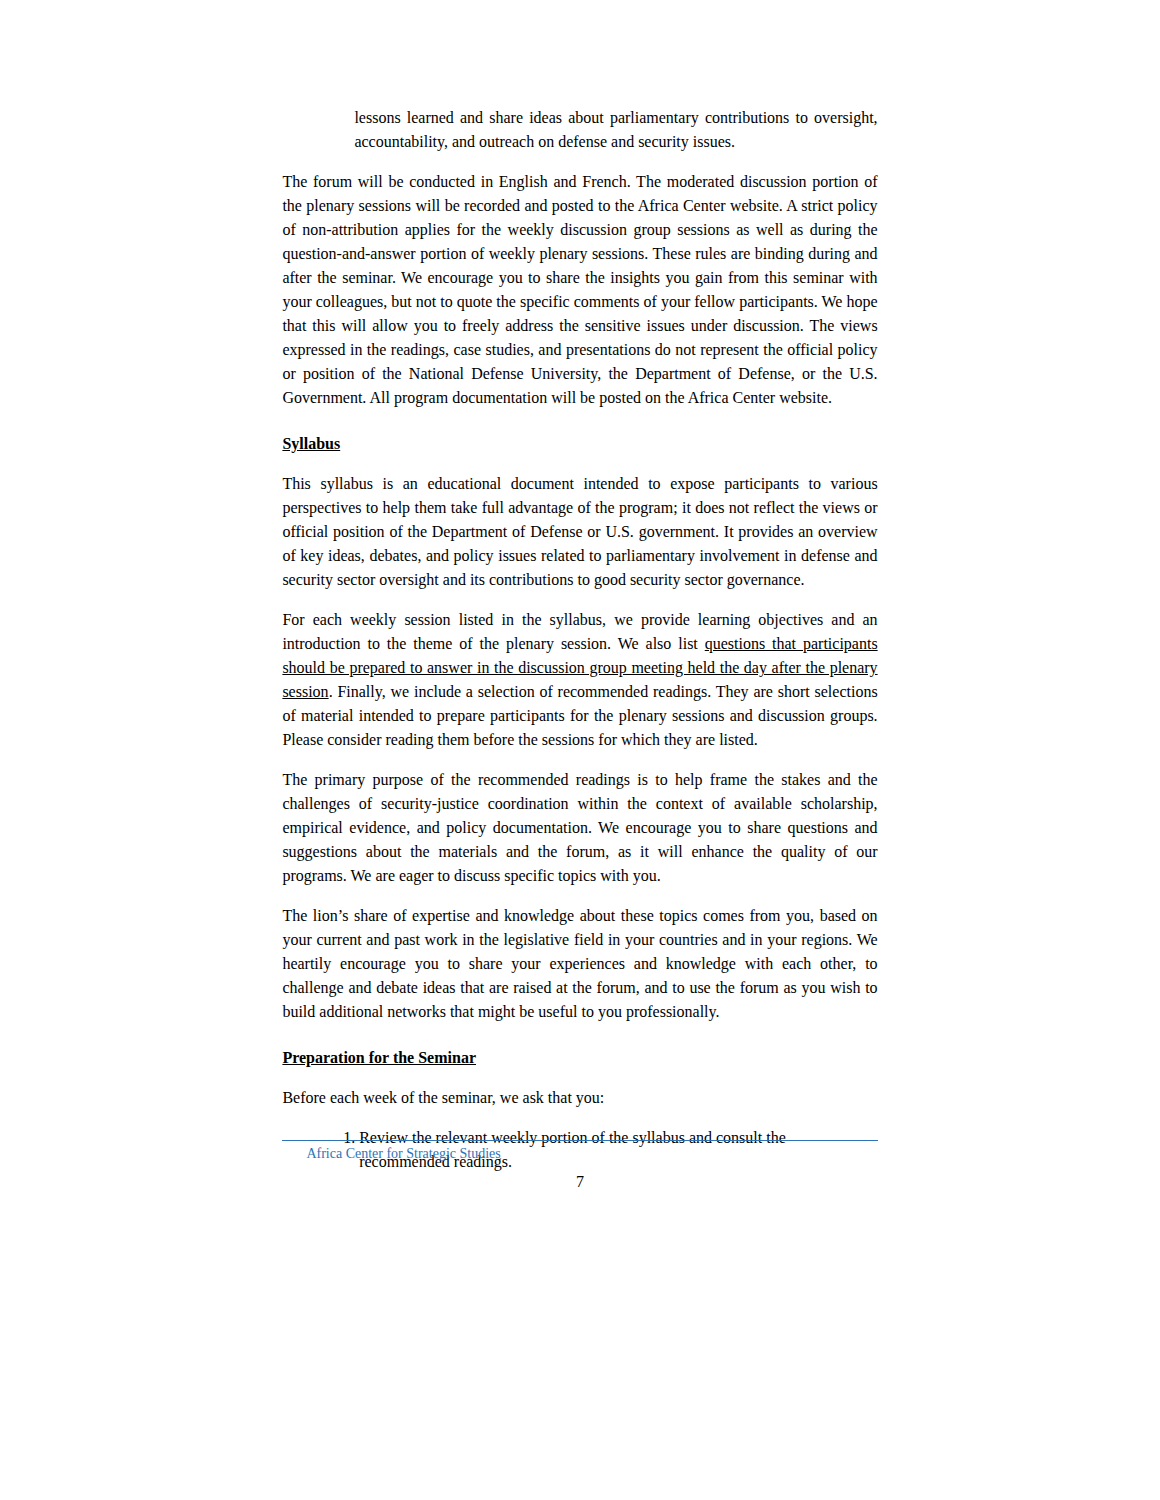lessons learned and share ideas about parliamentary contributions to oversight, accountability, and outreach on defense and security issues.
The forum will be conducted in English and French. The moderated discussion portion of the plenary sessions will be recorded and posted to the Africa Center website. A strict policy of non-attribution applies for the weekly discussion group sessions as well as during the question-and-answer portion of weekly plenary sessions. These rules are binding during and after the seminar. We encourage you to share the insights you gain from this seminar with your colleagues, but not to quote the specific comments of your fellow participants. We hope that this will allow you to freely address the sensitive issues under discussion. The views expressed in the readings, case studies, and presentations do not represent the official policy or position of the National Defense University, the Department of Defense, or the U.S. Government. All program documentation will be posted on the Africa Center website.
Syllabus
This syllabus is an educational document intended to expose participants to various perspectives to help them take full advantage of the program; it does not reflect the views or official position of the Department of Defense or U.S. government. It provides an overview of key ideas, debates, and policy issues related to parliamentary involvement in defense and security sector oversight and its contributions to good security sector governance.
For each weekly session listed in the syllabus, we provide learning objectives and an introduction to the theme of the plenary session. We also list questions that participants should be prepared to answer in the discussion group meeting held the day after the plenary session. Finally, we include a selection of recommended readings. They are short selections of material intended to prepare participants for the plenary sessions and discussion groups. Please consider reading them before the sessions for which they are listed.
The primary purpose of the recommended readings is to help frame the stakes and the challenges of security-justice coordination within the context of available scholarship, empirical evidence, and policy documentation. We encourage you to share questions and suggestions about the materials and the forum, as it will enhance the quality of our programs. We are eager to discuss specific topics with you.
The lion’s share of expertise and knowledge about these topics comes from you, based on your current and past work in the legislative field in your countries and in your regions. We heartily encourage you to share your experiences and knowledge with each other, to challenge and debate ideas that are raised at the forum, and to use the forum as you wish to build additional networks that might be useful to you professionally.
Preparation for the Seminar
Before each week of the seminar, we ask that you:
Review the relevant weekly portion of the syllabus and consult the recommended readings.
Africa Center for Strategic Studies
7